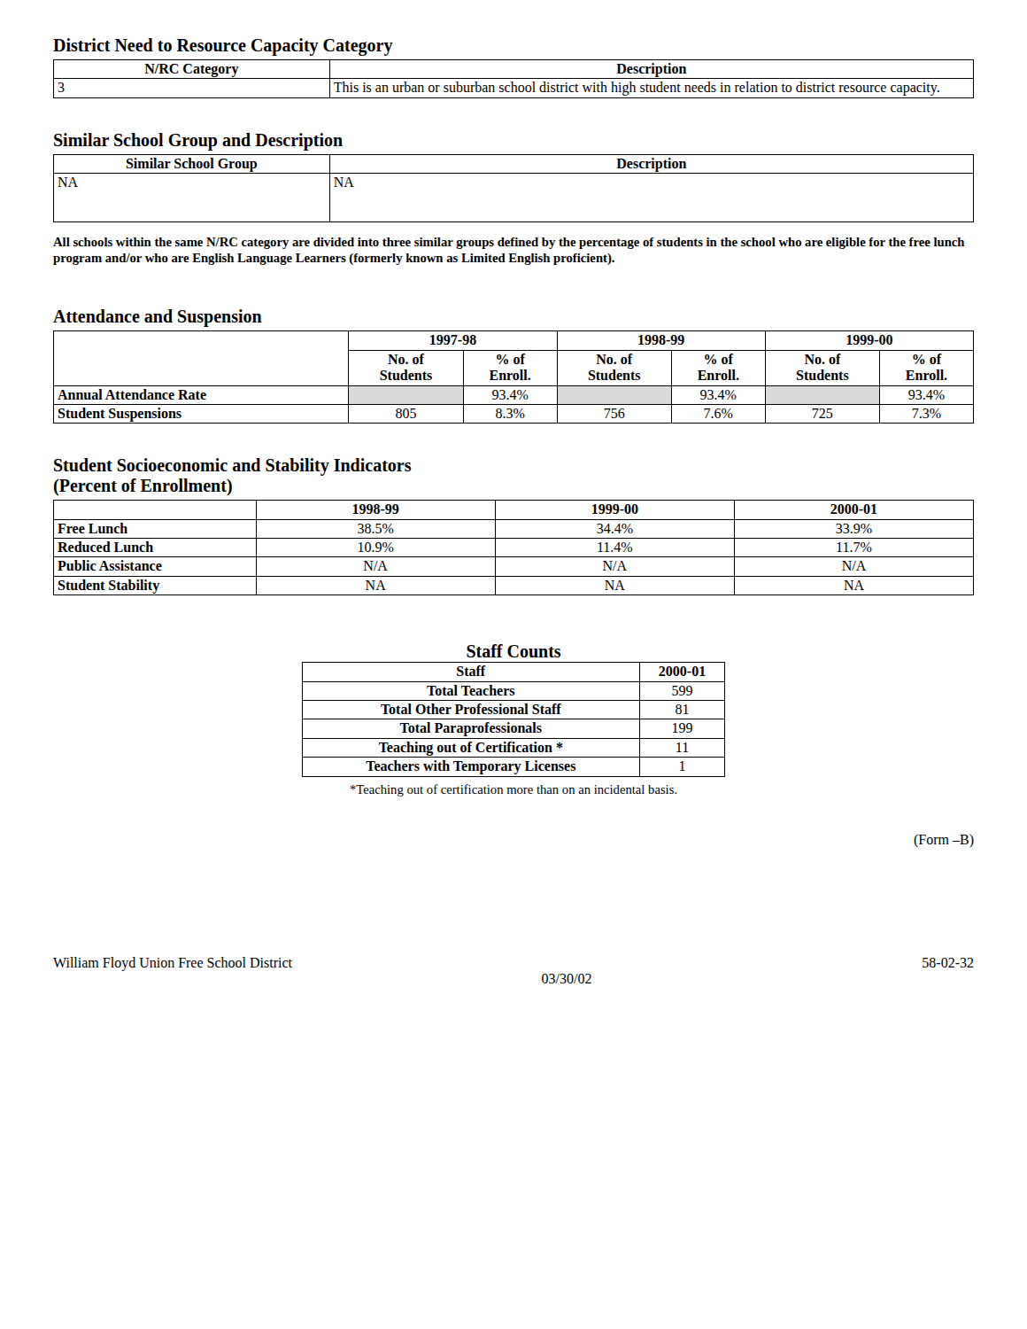District Need to Resource Capacity Category
| N/RC Category | Description |
| --- | --- |
| 3 | This is an urban or suburban school district with high student needs in relation to district resource capacity. |
Similar School Group and Description
| Similar School Group | Description |
| --- | --- |
| NA | NA |
All schools within the same N/RC category are divided into three similar groups defined by the percentage of students in the school who are eligible for the free lunch program and/or who are English Language Learners (formerly known as Limited English proficient).
Attendance and Suspension
| | 1997-98 | 1998-99 | 1999-00 |
| No. of Students | % of Enroll. | No. of Students | % of Enroll. | No. of Students | % of Enroll. |
| Annual Attendance Rate | | 93.4% | | 93.4% | | 93.4% |
| Student Suspensions | 805 | 8.3% | 756 | 7.6% | 725 | 7.3% |
Student Socioeconomic and Stability Indicators
(Percent of Enrollment)
| | 1998-99 | 1999-00 | 2000-01 |
| Free Lunch | 38.5% | 34.4% | 33.9% |
| Reduced Lunch | 10.9% | 11.4% | 11.7% |
| Public Assistance | N/A | N/A | N/A |
| Student Stability | NA | NA | NA |
Staff Counts
| Staff | 2000-01 |
| --- | --- |
| Total Teachers | 599 |
| Total Other Professional Staff | 81 |
| Total Paraprofessionals | 199 |
| Teaching out of Certification * | 11 |
| Teachers with Temporary Licenses | 1 |
*Teaching out of certification more than on an incidental basis.
(Form –B)
William Floyd Union Free School District 58-02-32
03/30/02